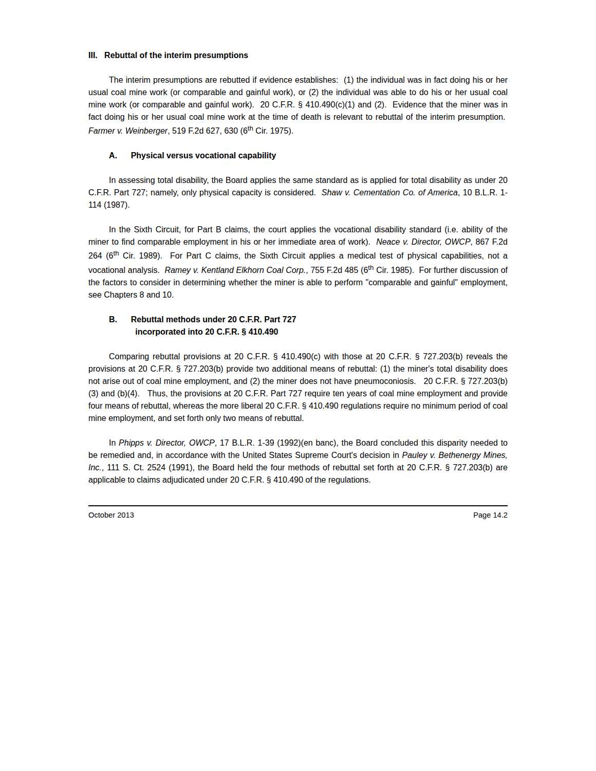III. Rebuttal of the interim presumptions
The interim presumptions are rebutted if evidence establishes: (1) the individual was in fact doing his or her usual coal mine work (or comparable and gainful work), or (2) the individual was able to do his or her usual coal mine work (or comparable and gainful work). 20 C.F.R. § 410.490(c)(1) and (2). Evidence that the miner was in fact doing his or her usual coal mine work at the time of death is relevant to rebuttal of the interim presumption. Farmer v. Weinberger, 519 F.2d 627, 630 (6th Cir. 1975).
A. Physical versus vocational capability
In assessing total disability, the Board applies the same standard as is applied for total disability as under 20 C.F.R. Part 727; namely, only physical capacity is considered. Shaw v. Cementation Co. of America, 10 B.L.R. 1-114 (1987).
In the Sixth Circuit, for Part B claims, the court applies the vocational disability standard (i.e. ability of the miner to find comparable employment in his or her immediate area of work). Neace v. Director, OWCP, 867 F.2d 264 (6th Cir. 1989). For Part C claims, the Sixth Circuit applies a medical test of physical capabilities, not a vocational analysis. Ramey v. Kentland Elkhorn Coal Corp., 755 F.2d 485 (6th Cir. 1985). For further discussion of the factors to consider in determining whether the miner is able to perform "comparable and gainful" employment, see Chapters 8 and 10.
B. Rebuttal methods under 20 C.F.R. Part 727
incorporated into 20 C.F.R. § 410.490
Comparing rebuttal provisions at 20 C.F.R. § 410.490(c) with those at 20 C.F.R. § 727.203(b) reveals the provisions at 20 C.F.R. § 727.203(b) provide two additional means of rebuttal: (1) the miner's total disability does not arise out of coal mine employment, and (2) the miner does not have pneumoconiosis. 20 C.F.R. § 727.203(b)(3) and (b)(4). Thus, the provisions at 20 C.F.R. Part 727 require ten years of coal mine employment and provide four means of rebuttal, whereas the more liberal 20 C.F.R. § 410.490 regulations require no minimum period of coal mine employment, and set forth only two means of rebuttal.
In Phipps v. Director, OWCP, 17 B.L.R. 1-39 (1992)(en banc), the Board concluded this disparity needed to be remedied and, in accordance with the United States Supreme Court's decision in Pauley v. Bethenergy Mines, Inc., 111 S. Ct. 2524 (1991), the Board held the four methods of rebuttal set forth at 20 C.F.R. § 727.203(b) are applicable to claims adjudicated under 20 C.F.R. § 410.490 of the regulations.
October 2013 Page 14.2